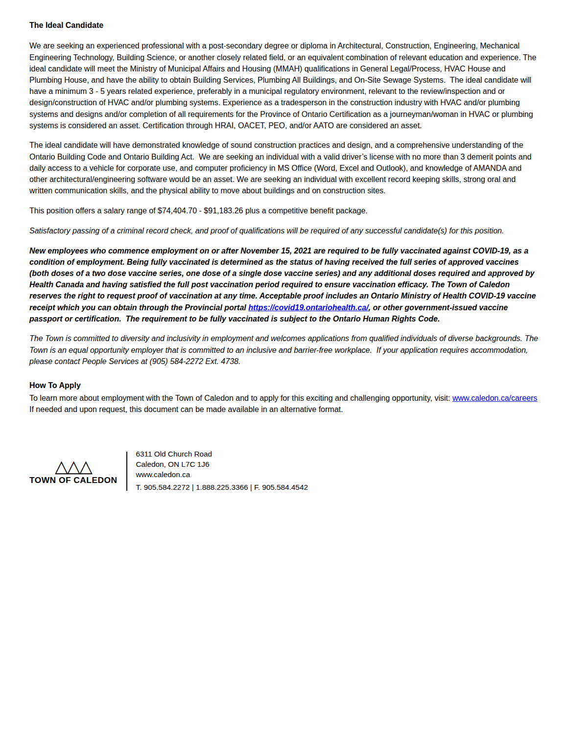The Ideal Candidate
We are seeking an experienced professional with a post-secondary degree or diploma in Architectural, Construction, Engineering, Mechanical Engineering Technology, Building Science, or another closely related field, or an equivalent combination of relevant education and experience. The ideal candidate will meet the Ministry of Municipal Affairs and Housing (MMAH) qualifications in General Legal/Process, HVAC House and Plumbing House, and have the ability to obtain Building Services, Plumbing All Buildings, and On-Site Sewage Systems. The ideal candidate will have a minimum 3 - 5 years related experience, preferably in a municipal regulatory environment, relevant to the review/inspection and or design/construction of HVAC and/or plumbing systems. Experience as a tradesperson in the construction industry with HVAC and/or plumbing systems and designs and/or completion of all requirements for the Province of Ontario Certification as a journeyman/woman in HVAC or plumbing systems is considered an asset. Certification through HRAI, OACET, PEO, and/or AATO are considered an asset.
The ideal candidate will have demonstrated knowledge of sound construction practices and design, and a comprehensive understanding of the Ontario Building Code and Ontario Building Act. We are seeking an individual with a valid driver’s license with no more than 3 demerit points and daily access to a vehicle for corporate use, and computer proficiency in MS Office (Word, Excel and Outlook), and knowledge of AMANDA and other architectural/engineering software would be an asset. We are seeking an individual with excellent record keeping skills, strong oral and written communication skills, and the physical ability to move about buildings and on construction sites.
This position offers a salary range of $74,404.70 - $91,183.26 plus a competitive benefit package.
Satisfactory passing of a criminal record check, and proof of qualifications will be required of any successful candidate(s) for this position.
New employees who commence employment on or after November 15, 2021 are required to be fully vaccinated against COVID-19, as a condition of employment. Being fully vaccinated is determined as the status of having received the full series of approved vaccines (both doses of a two dose vaccine series, one dose of a single dose vaccine series) and any additional doses required and approved by Health Canada and having satisfied the full post vaccination period required to ensure vaccination efficacy. The Town of Caledon reserves the right to request proof of vaccination at any time. Acceptable proof includes an Ontario Ministry of Health COVID-19 vaccine receipt which you can obtain through the Provincial portal https://covid19.ontariohealth.ca/, or other government-issued vaccine passport or certification. The requirement to be fully vaccinated is subject to the Ontario Human Rights Code.
The Town is committed to diversity and inclusivity in employment and welcomes applications from qualified individuals of diverse backgrounds. The Town is an equal opportunity employer that is committed to an inclusive and barrier-free workplace. If your application requires accommodation, please contact People Services at (905) 584-2272 Ext. 4738.
How To Apply
To learn more about employment with the Town of Caledon and to apply for this exciting and challenging opportunity, visit: www.caledon.ca/careers
If needed and upon request, this document can be made available in an alternative format.
△△△
TOWN OF CALEDON
6311 Old Church Road
Caledon, ON L7C 1J6
www.caledon.ca
T. 905.584.2272 | 1.888.225.3366 | F. 905.584.4542